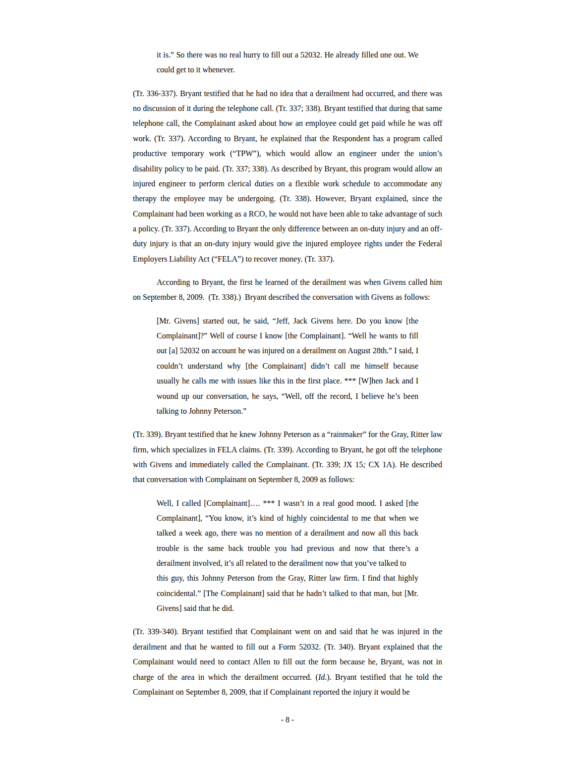it is.” So there was no real hurry to fill out a 52032. He already filled one out. We could get to it whenever.
(Tr. 336-337). Bryant testified that he had no idea that a derailment had occurred, and there was no discussion of it during the telephone call. (Tr. 337; 338). Bryant testified that during that same telephone call, the Complainant asked about how an employee could get paid while he was off work. (Tr. 337). According to Bryant, he explained that the Respondent has a program called productive temporary work (“TPW”), which would allow an engineer under the union’s disability policy to be paid. (Tr. 337; 338). As described by Bryant, this program would allow an injured engineer to perform clerical duties on a flexible work schedule to accommodate any therapy the employee may be undergoing. (Tr. 338). However, Bryant explained, since the Complainant had been working as a RCO, he would not have been able to take advantage of such a policy. (Tr. 337). According to Bryant the only difference between an on-duty injury and an off-duty injury is that an on-duty injury would give the injured employee rights under the Federal Employers Liability Act (“FELA”) to recover money. (Tr. 337).
According to Bryant, the first he learned of the derailment was when Givens called him on September 8, 2009. (Tr. 338).) Bryant described the conversation with Givens as follows:
[Mr. Givens] started out, he said, “Jeff, Jack Givens here. Do you know [the Complainant]?” Well of course I know [the Complainant]. “Well he wants to fill out [a] 52032 on account he was injured on a derailment on August 28th.” I said, I couldn’t understand why [the Complainant] didn’t call me himself because usually he calls me with issues like this in the first place. *** [W]hen Jack and I wound up our conversation, he says, “Well, off the record, I believe he’s been talking to Johnny Peterson.”
(Tr. 339). Bryant testified that he knew Johnny Peterson as a “rainmaker” for the Gray, Ritter law firm, which specializes in FELA claims. (Tr. 339). According to Bryant, he got off the telephone with Givens and immediately called the Complainant. (Tr. 339; JX 15; CX 1A). He described that conversation with Complainant on September 8, 2009 as follows:
Well, I called [Complainant]…. *** I wasn’t in a real good mood. I asked [the Complainant], “You know, it’s kind of highly coincidental to me that when we talked a week ago, there was no mention of a derailment and now all this back trouble is the same back trouble you had previous and now that there’s a derailment involved, it’s all related to the derailment now that you’ve talked to
this guy, this Johnny Peterson from the Gray, Ritter law firm. I find that highly coincidental.” [The Complainant] said that he hadn’t talked to that man, but [Mr. Givens] said that he did.
(Tr. 339-340). Bryant testified that Complainant went on and said that he was injured in the derailment and that he wanted to fill out a Form 52032. (Tr. 340). Bryant explained that the Complainant would need to contact Allen to fill out the form because he, Bryant, was not in charge of the area in which the derailment occurred. (Id.). Bryant testified that he told the Complainant on September 8, 2009, that if Complainant reported the injury it would be
- 8 -